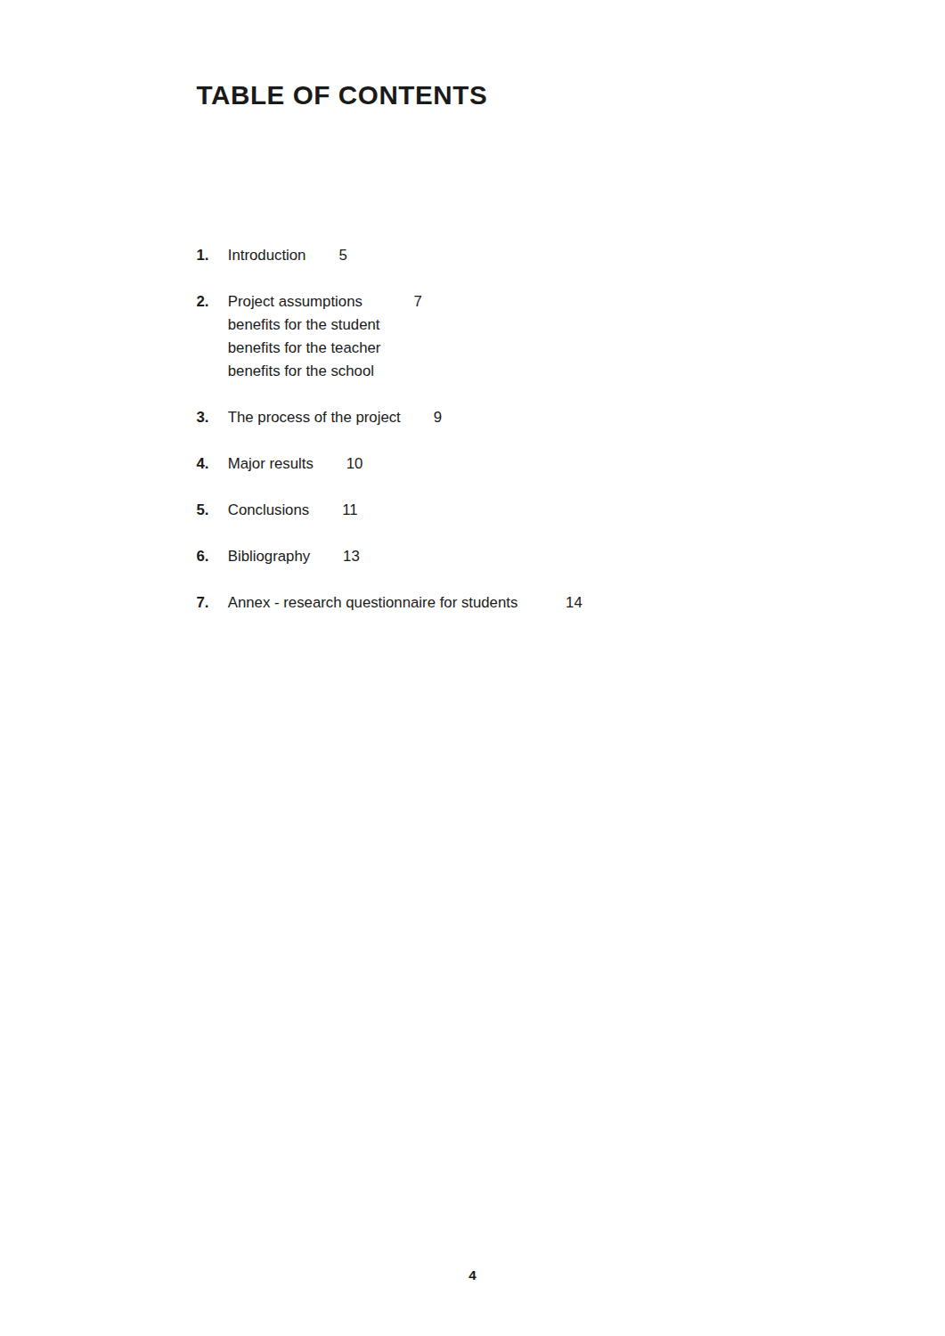TABLE OF CONTENTS
1. Introduction 5
2. Project assumptions
benefits for the student
benefits for the teacher
benefits for the school
7
3. The process of the project 9
4. Major results 10
5. Conclusions 11
6. Bibliography 13
7. Annex - research questionnaire for students 14
4